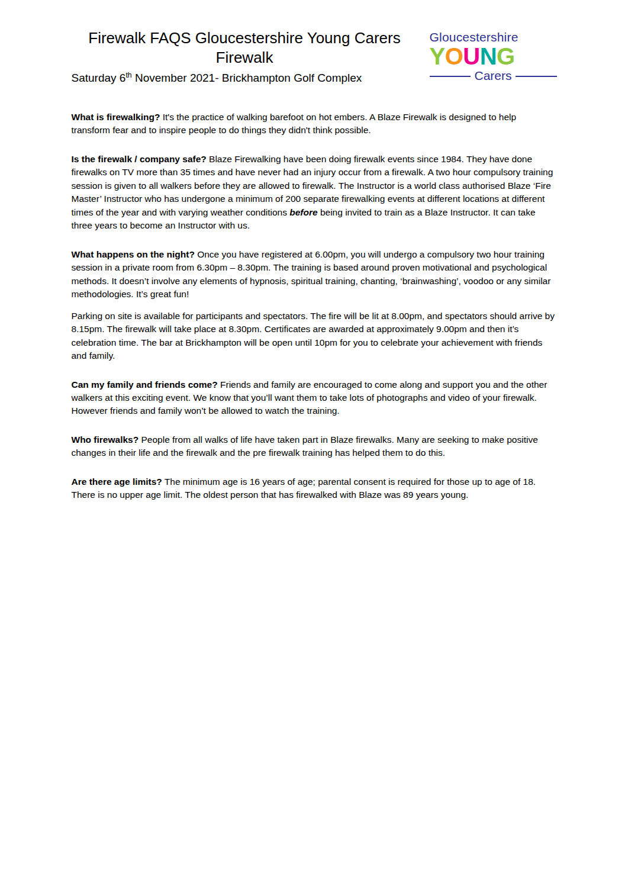Firewalk FAQS Gloucestershire Young Carers Firewalk
Saturday 6th November 2021- Brickhampton Golf Complex
Gloucestershire
YOUNG
Carers
What is firewalking? It's the practice of walking barefoot on hot embers. A Blaze Firewalk is designed to help transform fear and to inspire people to do things they didn't think possible.
Is the firewalk / company safe? Blaze Firewalking have been doing firewalk events since 1984. They have done firewalks on TV more than 35 times and have never had an injury occur from a firewalk. A two hour compulsory training session is given to all walkers before they are allowed to firewalk. The Instructor is a world class authorised Blaze ‘Fire Master’ Instructor who has undergone a minimum of 200 separate firewalking events at different locations at different times of the year and with varying weather conditions before being invited to train as a Blaze Instructor. It can take three years to become an Instructor with us.
What happens on the night? Once you have registered at 6.00pm, you will undergo a compulsory two hour training session in a private room from 6.30pm – 8.30pm. The training is based around proven motivational and psychological methods. It doesn’t involve any elements of hypnosis, spiritual training, chanting, ‘brainwashing’, voodoo or any similar methodologies. It’s great fun!
Parking on site is available for participants and spectators. The fire will be lit at 8.00pm, and spectators should arrive by 8.15pm. The firewalk will take place at 8.30pm. Certificates are awarded at approximately 9.00pm and then it’s celebration time. The bar at Brickhampton will be open until 10pm for you to celebrate your achievement with friends and family.
Can my family and friends come? Friends and family are encouraged to come along and support you and the other walkers at this exciting event. We know that you’ll want them to take lots of photographs and video of your firewalk. However friends and family won’t be allowed to watch the training.
Who firewalks? People from all walks of life have taken part in Blaze firewalks. Many are seeking to make positive changes in their life and the firewalk and the pre firewalk training has helped them to do this.
Are there age limits? The minimum age is 16 years of age; parental consent is required for those up to age of 18. There is no upper age limit. The oldest person that has firewalked with Blaze was 89 years young.